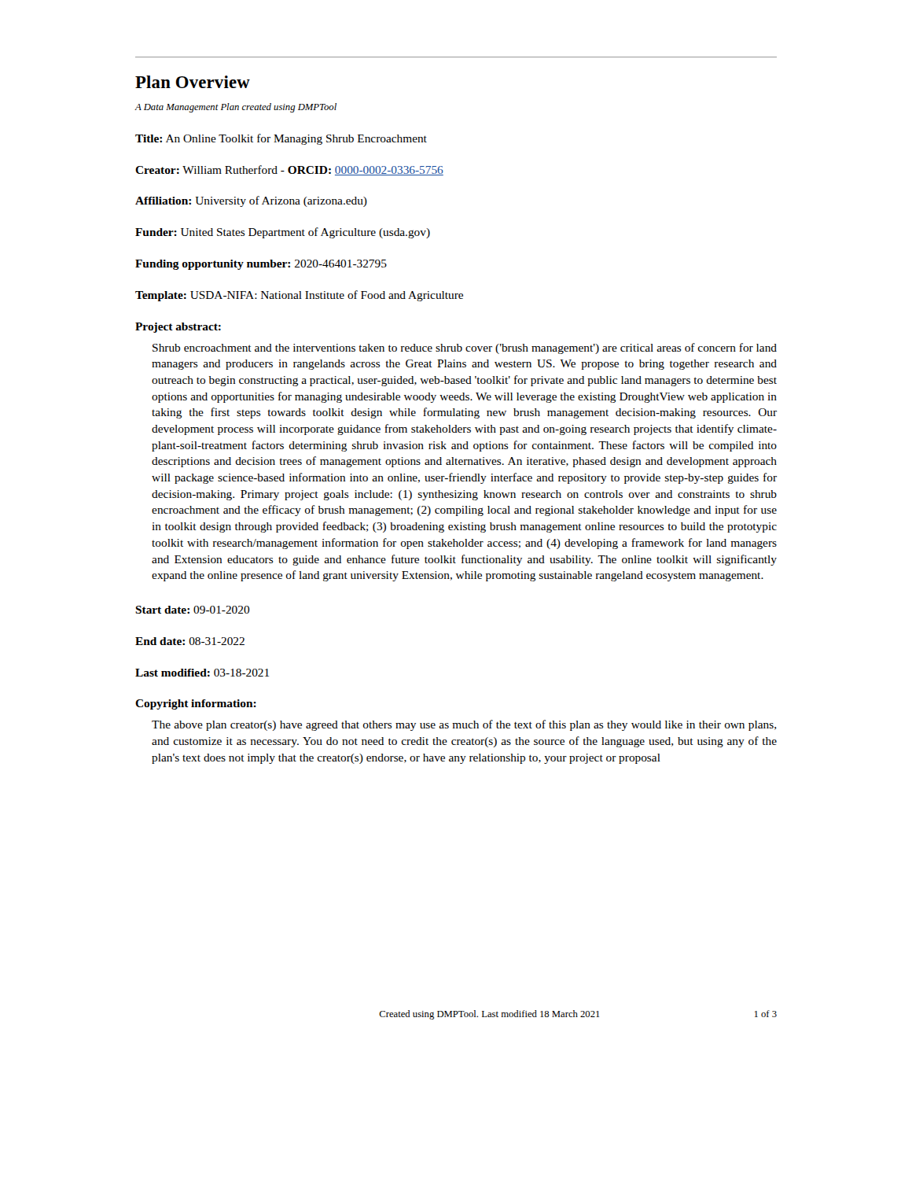Plan Overview
A Data Management Plan created using DMPTool
Title: An Online Toolkit for Managing Shrub Encroachment
Creator: William Rutherford - ORCID: 0000-0002-0336-5756
Affiliation: University of Arizona (arizona.edu)
Funder: United States Department of Agriculture (usda.gov)
Funding opportunity number: 2020-46401-32795
Template: USDA-NIFA: National Institute of Food and Agriculture
Project abstract:
Shrub encroachment and the interventions taken to reduce shrub cover ('brush management') are critical areas of concern for land managers and producers in rangelands across the Great Plains and western US. We propose to bring together research and outreach to begin constructing a practical, user-guided, web-based 'toolkit' for private and public land managers to determine best options and opportunities for managing undesirable woody weeds. We will leverage the existing DroughtView web application in taking the first steps towards toolkit design while formulating new brush management decision-making resources. Our development process will incorporate guidance from stakeholders with past and on-going research projects that identify climate-plant-soil-treatment factors determining shrub invasion risk and options for containment. These factors will be compiled into descriptions and decision trees of management options and alternatives. An iterative, phased design and development approach will package science-based information into an online, user-friendly interface and repository to provide step-by-step guides for decision-making. Primary project goals include: (1) synthesizing known research on controls over and constraints to shrub encroachment and the efficacy of brush management; (2) compiling local and regional stakeholder knowledge and input for use in toolkit design through provided feedback; (3) broadening existing brush management online resources to build the prototypic toolkit with research/management information for open stakeholder access; and (4) developing a framework for land managers and Extension educators to guide and enhance future toolkit functionality and usability. The online toolkit will significantly expand the online presence of land grant university Extension, while promoting sustainable rangeland ecosystem management.
Start date: 09-01-2020
End date: 08-31-2022
Last modified: 03-18-2021
Copyright information:
The above plan creator(s) have agreed that others may use as much of the text of this plan as they would like in their own plans, and customize it as necessary. You do not need to credit the creator(s) as the source of the language used, but using any of the plan's text does not imply that the creator(s) endorse, or have any relationship to, your project or proposal
Created using DMPTool. Last modified 18 March 2021
1 of 3